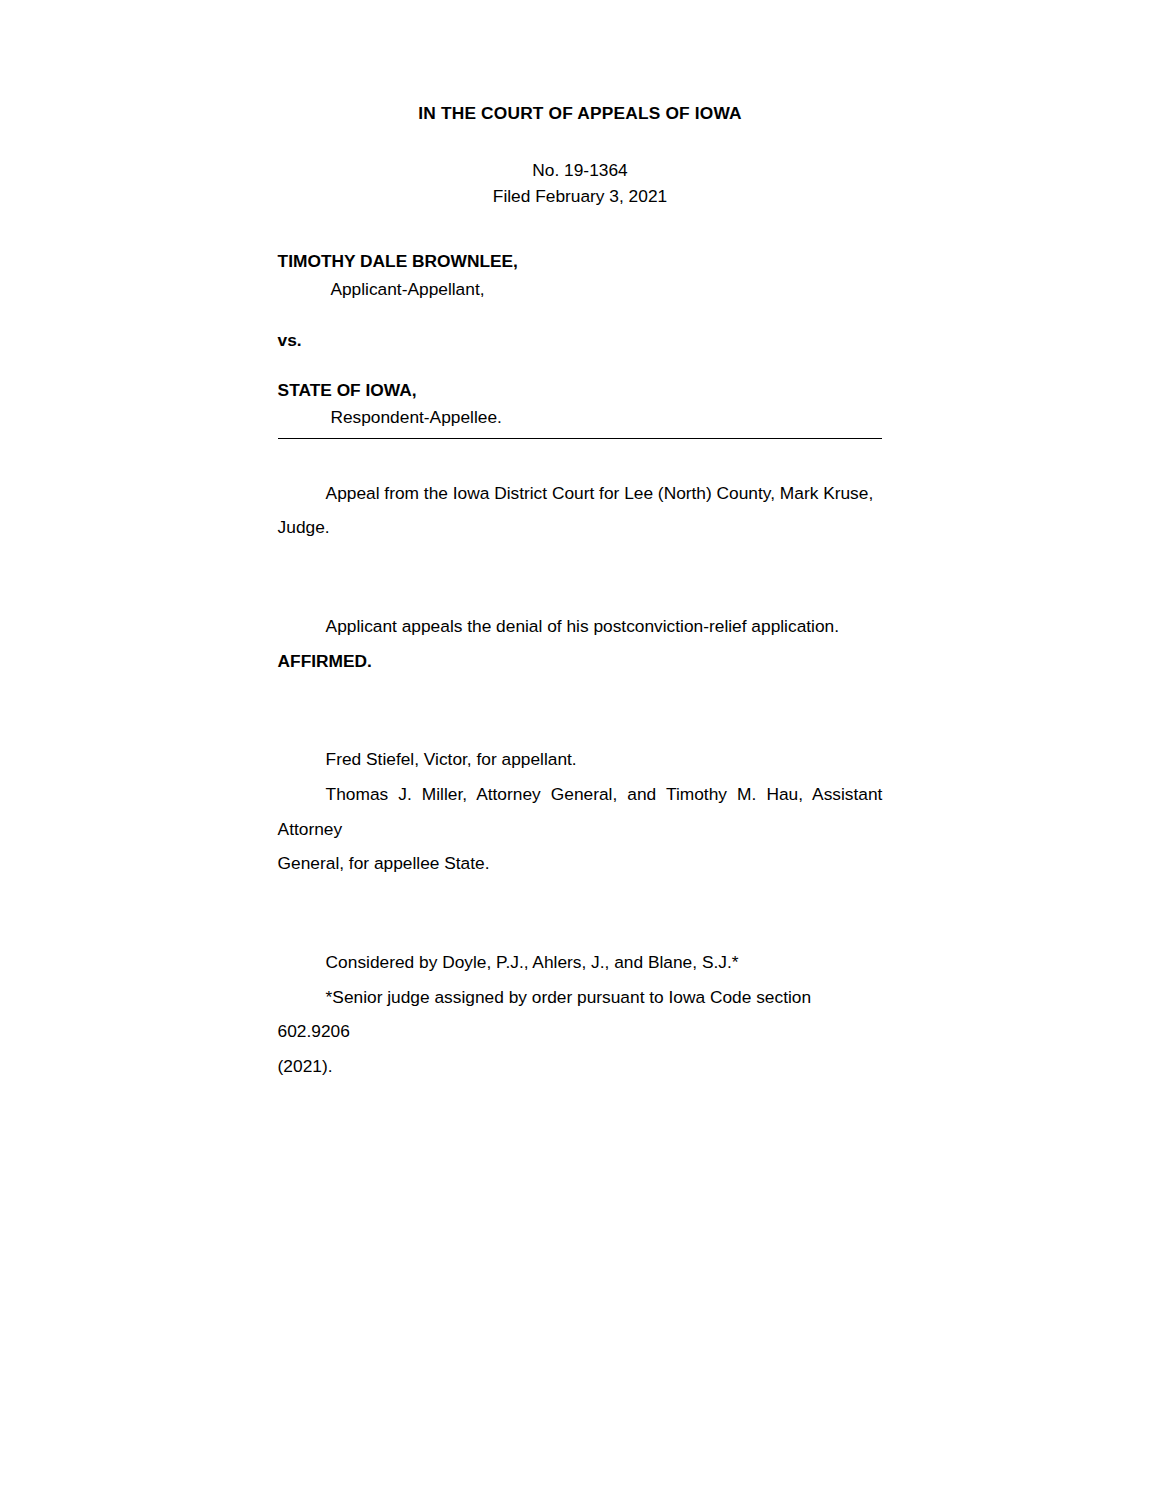IN THE COURT OF APPEALS OF IOWA
No. 19-1364Filed February 3, 2021
TIMOTHY DALE BROWNLEE,
Applicant-Appellant,
vs.
STATE OF IOWA,
Respondent-Appellee.
Appeal from the Iowa District Court for Lee (North) County, Mark Kruse,
Judge.
Applicant appeals the denial of his postconviction-relief application.
AFFIRMED.
Fred Stiefel, Victor, for appellant.
Thomas J. Miller, Attorney General, and Timothy M. Hau, Assistant Attorney
General, for appellee State.
Considered by Doyle, P.J., Ahlers, J., and Blane, S.J.*
*Senior judge assigned by order pursuant to Iowa Code section 602.9206
(2021).